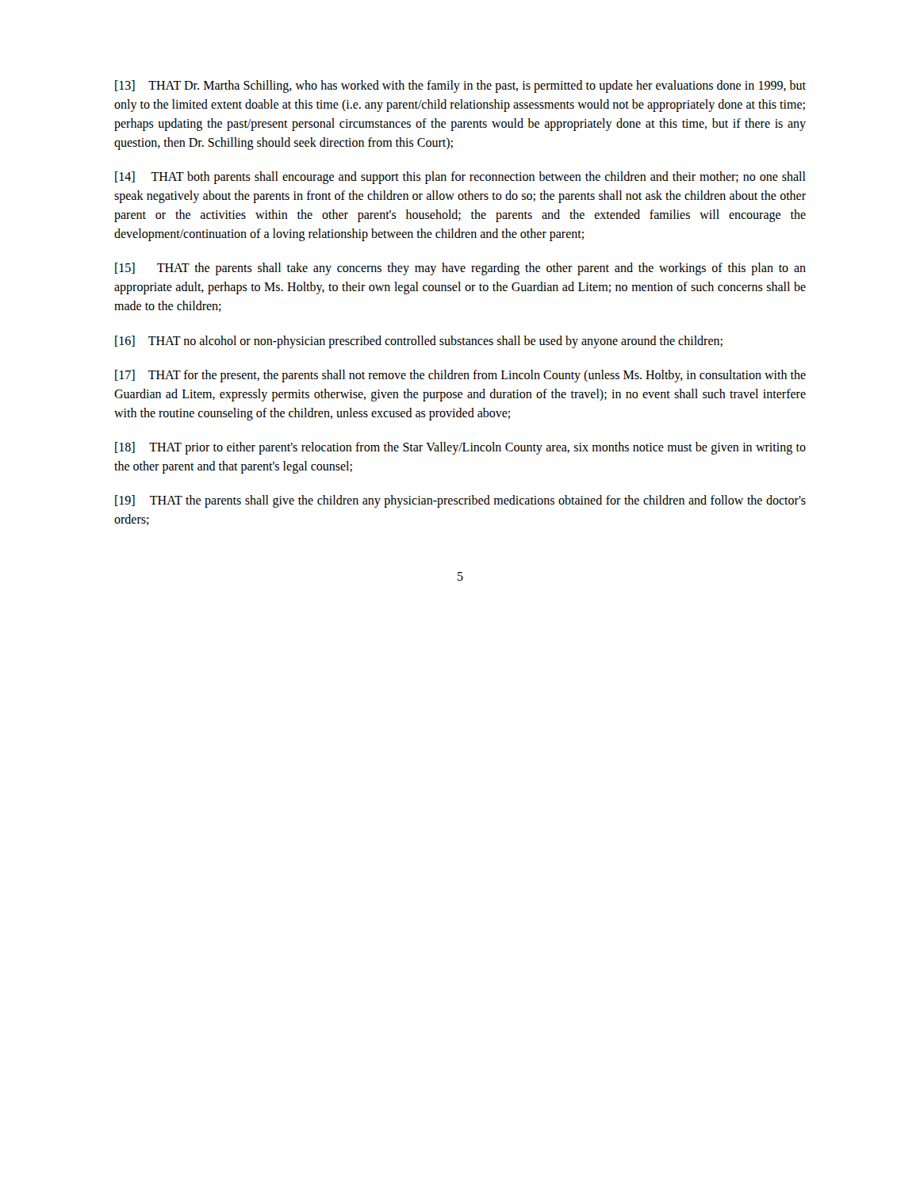[13] THAT Dr. Martha Schilling, who has worked with the family in the past, is permitted to update her evaluations done in 1999, but only to the limited extent doable at this time (i.e. any parent/child relationship assessments would not be appropriately done at this time; perhaps updating the past/present personal circumstances of the parents would be appropriately done at this time, but if there is any question, then Dr. Schilling should seek direction from this Court);
[14] THAT both parents shall encourage and support this plan for reconnection between the children and their mother; no one shall speak negatively about the parents in front of the children or allow others to do so; the parents shall not ask the children about the other parent or the activities within the other parent's household; the parents and the extended families will encourage the development/continuation of a loving relationship between the children and the other parent;
[15] THAT the parents shall take any concerns they may have regarding the other parent and the workings of this plan to an appropriate adult, perhaps to Ms. Holtby, to their own legal counsel or to the Guardian ad Litem; no mention of such concerns shall be made to the children;
[16] THAT no alcohol or non-physician prescribed controlled substances shall be used by anyone around the children;
[17] THAT for the present, the parents shall not remove the children from Lincoln County (unless Ms. Holtby, in consultation with the Guardian ad Litem, expressly permits otherwise, given the purpose and duration of the travel); in no event shall such travel interfere with the routine counseling of the children, unless excused as provided above;
[18] THAT prior to either parent's relocation from the Star Valley/Lincoln County area, six months notice must be given in writing to the other parent and that parent's legal counsel;
[19] THAT the parents shall give the children any physician-prescribed medications obtained for the children and follow the doctor's orders;
5